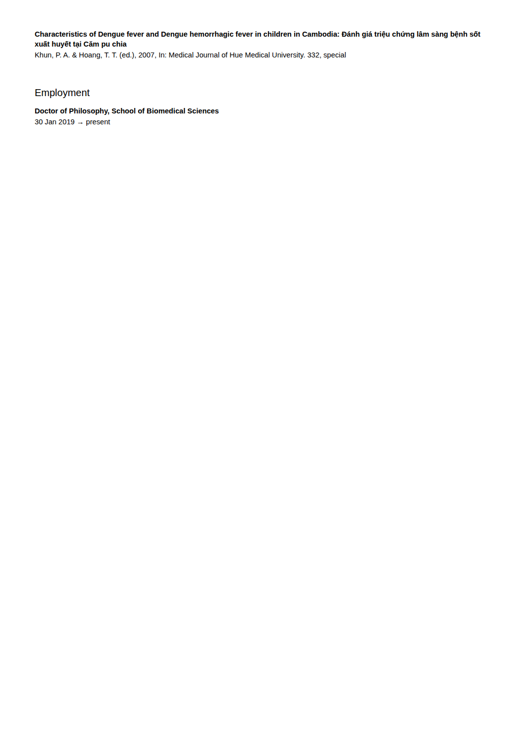Characteristics of Dengue fever and Dengue hemorrhagic fever in children in Cambodia: Đánh giá triệu chứng lâm sàng bệnh sốt xuất huyết tại Căm pu chia
Khun, P. A. & Hoang, T. T. (ed.), 2007, In: Medical Journal of Hue Medical University. 332, special
Employment
Doctor of Philosophy, School of Biomedical Sciences
30 Jan 2019 → present